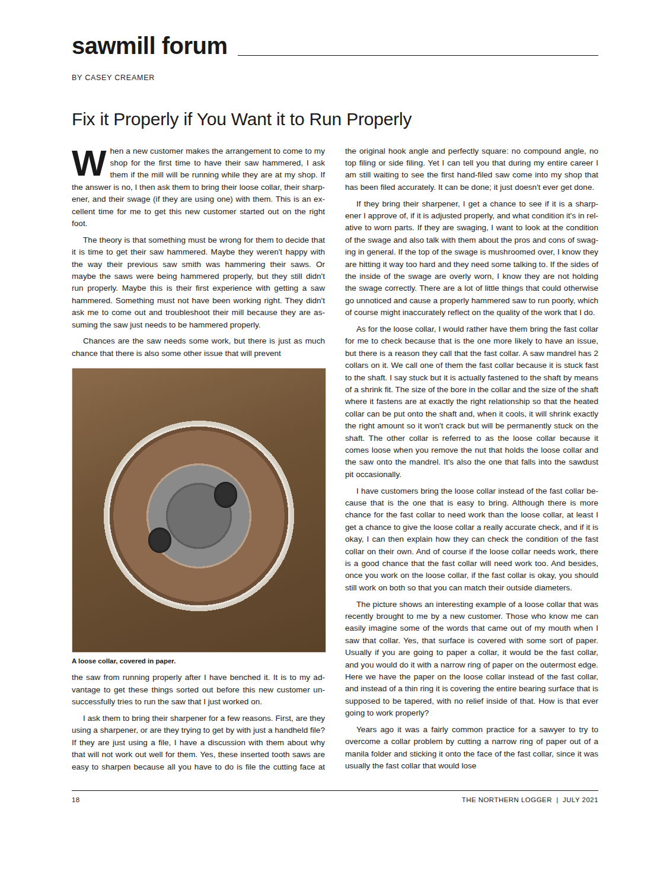sawmill forum
By Casey Creamer
Fix it Properly if You Want it to Run Properly
When a new customer makes the arrangement to come to my shop for the first time to have their saw hammered, I ask them if the mill will be running while they are at my shop. If the answer is no, I then ask them to bring their loose collar, their sharpener, and their swage (if they are using one) with them. This is an excellent time for me to get this new customer started out on the right foot.
The theory is that something must be wrong for them to decide that it is time to get their saw hammered. Maybe they weren't happy with the way their previous saw smith was hammering their saws. Or maybe the saws were being hammered properly, but they still didn't run properly. Maybe this is their first experience with getting a saw hammered. Something must not have been working right. They didn't ask me to come out and troubleshoot their mill because they are assuming the saw just needs to be hammered properly.
Chances are the saw needs some work, but there is just as much chance that there is also some other issue that will prevent
A loose collar, covered in paper.
the saw from running properly after I have benched it. It is to my advantage to get these things sorted out before this new customer unsuccessfully tries to run the saw that I just worked on.
I ask them to bring their sharpener for a few reasons. First, are they using a sharpener, or are they trying to get by with just a handheld file? If they are just using a file, I have a discussion with them about why that will not work out well for them. Yes, these inserted tooth saws are easy to sharpen because all you have to do is file the cutting face at the original hook angle and perfectly square: no compound angle, no top filing or side filing. Yet I can tell you that during my entire career I am still waiting to see the first hand-filed saw come into my shop that has been filed accurately. It can be done; it just doesn't ever get done.
If they bring their sharpener, I get a chance to see if it is a sharpener I approve of, if it is adjusted properly, and what condition it's in relative to worn parts. If they are swaging, I want to look at the condition of the swage and also talk with them about the pros and cons of swaging in general. If the top of the swage is mushroomed over, I know they are hitting it way too hard and they need some talking to. If the sides of the inside of the swage are overly worn, I know they are not holding the swage correctly. There are a lot of little things that could otherwise go unnoticed and cause a properly hammered saw to run poorly, which of course might inaccurately reflect on the quality of the work that I do.
As for the loose collar, I would rather have them bring the fast collar for me to check because that is the one more likely to have an issue, but there is a reason they call that the fast collar. A saw mandrel has 2 collars on it. We call one of them the fast collar because it is stuck fast to the shaft. I say stuck but it is actually fastened to the shaft by means of a shrink fit. The size of the bore in the collar and the size of the shaft where it fastens are at exactly the right relationship so that the heated collar can be put onto the shaft and, when it cools, it will shrink exactly the right amount so it won't crack but will be permanently stuck on the shaft. The other collar is referred to as the loose collar because it comes loose when you remove the nut that holds the loose collar and the saw onto the mandrel. It's also the one that falls into the sawdust pit occasionally.
I have customers bring the loose collar instead of the fast collar because that is the one that is easy to bring. Although there is more chance for the fast collar to need work than the loose collar, at least I get a chance to give the loose collar a really accurate check, and if it is okay, I can then explain how they can check the condition of the fast collar on their own. And of course if the loose collar needs work, there is a good chance that the fast collar will need work too. And besides, once you work on the loose collar, if the fast collar is okay, you should still work on both so that you can match their outside diameters.
The picture shows an interesting example of a loose collar that was recently brought to me by a new customer. Those who know me can easily imagine some of the words that came out of my mouth when I saw that collar. Yes, that surface is covered with some sort of paper. Usually if you are going to paper a collar, it would be the fast collar, and you would do it with a narrow ring of paper on the outermost edge. Here we have the paper on the loose collar instead of the fast collar, and instead of a thin ring it is covering the entire bearing surface that is supposed to be tapered, with no relief inside of that. How is that ever going to work properly?
Years ago it was a fairly common practice for a sawyer to try to overcome a collar problem by cutting a narrow ring of paper out of a manila folder and sticking it onto the face of the fast collar, since it was usually the fast collar that would lose
18 The Northern Logger | July 2021